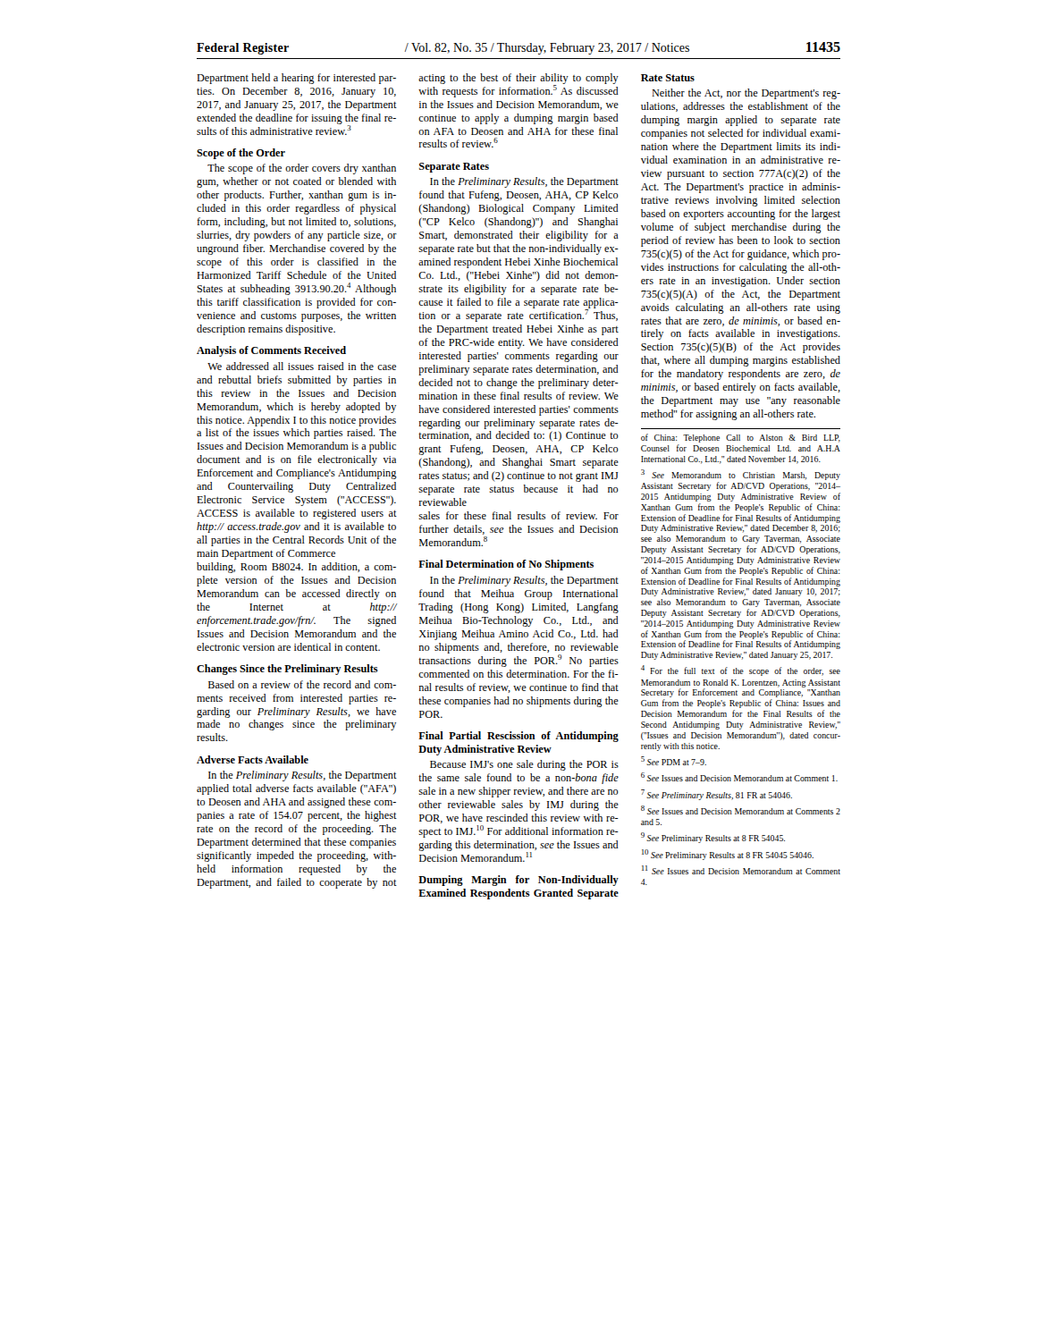Federal Register
/ Vol. 82, No. 35 / Thursday, February 23, 2017 / Notices
11435
Department held a hearing for interested parties. On December 8, 2016, January 10, 2017, and January 25, 2017, the Department extended the deadline for issuing the final results of this administrative review.3
Scope of the Order
The scope of the order covers dry xanthan gum, whether or not coated or blended with other products. Further, xanthan gum is included in this order regardless of physical form, including, but not limited to, solutions, slurries, dry powders of any particle size, or unground fiber. Merchandise covered by the scope of this order is classified in the Harmonized Tariff Schedule of the United States at subheading 3913.90.20.4 Although this tariff classification is provided for convenience and customs purposes, the written description remains dispositive.
Analysis of Comments Received
We addressed all issues raised in the case and rebuttal briefs submitted by parties in this review in the Issues and Decision Memorandum, which is hereby adopted by this notice. Appendix I to this notice provides a list of the issues which parties raised. The Issues and Decision Memorandum is a public document and is on file electronically via Enforcement and Compliance's Antidumping and Countervailing Duty Centralized Electronic Service System (''ACCESS''). ACCESS is available to registered users at http:// access.trade.gov and it is available to all parties in the Central Records Unit of the main Department of Commerce
building, Room B8024. In addition, a complete version of the Issues and Decision Memorandum can be accessed directly on the Internet at http:// enforcement.trade.gov/frn/. The signed Issues and Decision Memorandum and the electronic version are identical in content.
Changes Since the Preliminary Results
Based on a review of the record and comments received from interested parties regarding our Preliminary Results, we have made no changes since the preliminary results.
Adverse Facts Available
In the Preliminary Results, the Department applied total adverse facts available (''AFA'') to Deosen and AHA and assigned these companies a rate of 154.07 percent, the highest rate on the record of the proceeding. The Department determined that these companies significantly impeded the proceeding, withheld information requested by the Department, and failed to cooperate by not acting to the best of their ability to comply with requests for information.5 As discussed in the Issues and Decision Memorandum, we continue to apply a dumping margin based on AFA to Deosen and AHA for these final results of review.6
Separate Rates
In the Preliminary Results, the Department found that Fufeng, Deosen, AHA, CP Kelco (Shandong) Biological Company Limited (''CP Kelco (Shandong)'') and Shanghai Smart, demonstrated their eligibility for a separate rate but that the non-individually examined respondent Hebei Xinhe Biochemical Co. Ltd., (''Hebei Xinhe'') did not demonstrate its eligibility for a separate rate because it failed to file a separate rate application or a separate rate certification.7 Thus, the Department treated Hebei Xinhe as part of the PRC-wide entity. We have considered interested parties' comments regarding our preliminary separate rates determination, and decided not to change the preliminary determination in these final results of review. We have considered interested parties' comments regarding our preliminary separate rates determination, and decided to: (1) Continue to grant Fufeng, Deosen, AHA, CP Kelco (Shandong), and Shanghai Smart separate rates status; and (2) continue to not grant IMJ separate rate status because it had no reviewable
sales for these final results of review. For further details, see the Issues and Decision Memorandum.8
Final Determination of No Shipments
In the Preliminary Results, the Department found that Meihua Group International Trading (Hong Kong) Limited, Langfang Meihua Bio-Technology Co., Ltd., and Xinjiang Meihua Amino Acid Co., Ltd. had no shipments and, therefore, no reviewable transactions during the POR.9 No parties commented on this determination. For the final results of review, we continue to find that these companies had no shipments during the POR.
Final Partial Rescission of Antidumping Duty Administrative Review
Because IMJ's one sale during the POR is the same sale found to be a non-bona fide sale in a new shipper review, and there are no other reviewable sales by IMJ during the POR, we have rescinded this review with respect to IMJ.10 For additional information regarding this determination, see the Issues and Decision Memorandum.11
Dumping Margin for Non-Individually Examined Respondents Granted Separate Rate Status
Neither the Act, nor the Department's regulations, addresses the establishment of the dumping margin applied to separate rate companies not selected for individual examination where the Department limits its individual examination in an administrative review pursuant to section 777A(c)(2) of the Act. The Department's practice in administrative reviews involving limited selection based on exporters accounting for the largest volume of subject merchandise during the period of review has been to look to section 735(c)(5) of the Act for guidance, which provides instructions for calculating the all-others rate in an investigation. Under section 735(c)(5)(A) of the Act, the Department avoids calculating an all-others rate using rates that are zero, de minimis, or based entirely on facts available in investigations. Section 735(c)(5)(B) of the Act provides that, where all dumping margins established for the mandatory respondents are zero, de minimis, or based entirely on facts available, the Department may use ''any reasonable method'' for assigning an all-others rate.
of China: Telephone Call to Alston & Bird LLP, Counsel for Deosen Biochemical Ltd. and A.H.A International Co., Ltd.,'' dated November 14, 2016.
3 See Memorandum to Christian Marsh, Deputy Assistant Secretary for AD/CVD Operations, ''2014–2015 Antidumping Duty Administrative Review of Xanthan Gum from the People's Republic of China: Extension of Deadline for Final Results of Antidumping Duty Administrative Review,'' dated December 8, 2016; see also Memorandum to Gary Taverman, Associate Deputy Assistant Secretary for AD/CVD Operations, ''2014–2015 Antidumping Duty Administrative Review of Xanthan Gum from the People's Republic of China: Extension of Deadline for Final Results of Antidumping Duty Administrative Review,'' dated January 10, 2017; see also Memorandum to Gary Taverman, Associate Deputy Assistant Secretary for AD/CVD Operations, ''2014–2015 Antidumping Duty Administrative Review of Xanthan Gum from the People's Republic of China: Extension of Deadline for Final Results of Antidumping Duty Administrative Review,'' dated January 25, 2017.
4 For the full text of the scope of the order, see Memorandum to Ronald K. Lorentzen, Acting Assistant Secretary for Enforcement and Compliance, ''Xanthan Gum from the People's Republic of China: Issues and Decision Memorandum for the Final Results of the Second Antidumping Duty Administrative Review,'' (''Issues and Decision Memorandum''), dated concurrently with this notice.
5 See PDM at 7–9.
6 See Issues and Decision Memorandum at Comment 1.
7 See Preliminary Results, 81 FR at 54046.
8 See Issues and Decision Memorandum at Comments 2 and 5.
9 See Preliminary Results at 8 FR 54045.
10 See Preliminary Results at 8 FR 54045 54046.
11 See Issues and Decision Memorandum at Comment 4.